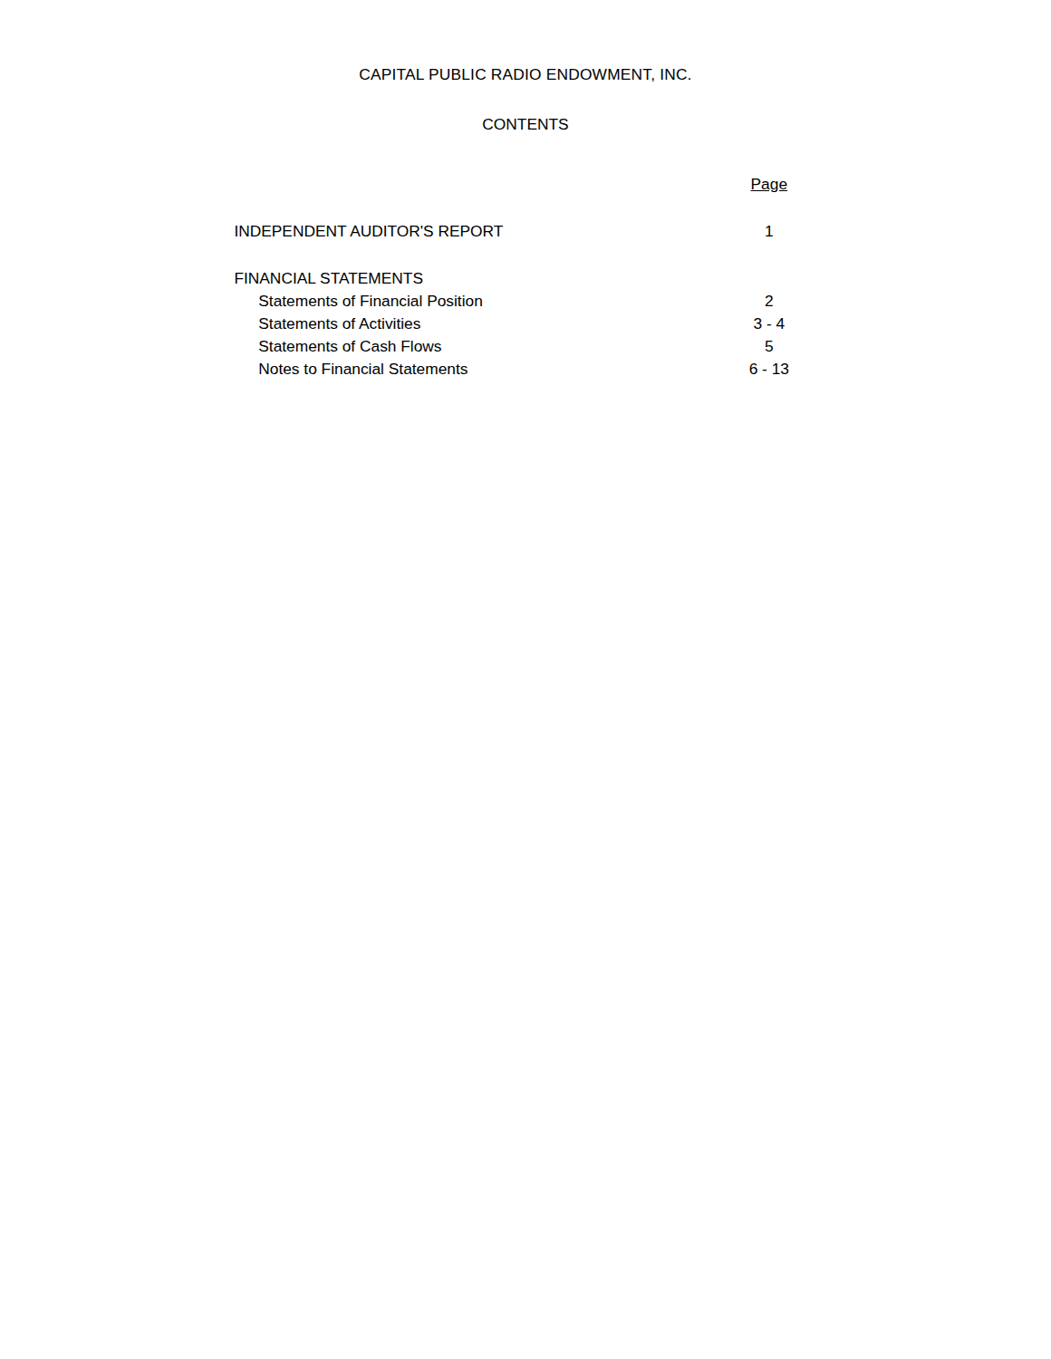CAPITAL PUBLIC RADIO ENDOWMENT, INC.
CONTENTS
| | Page |
| INDEPENDENT AUDITOR'S REPORT | 1 |
| FINANCIAL STATEMENTS | |
| Statements of Financial Position | 2 |
| Statements of Activities | 3 - 4 |
| Statements of Cash Flows | 5 |
| Notes to Financial Statements | 6 - 13 |